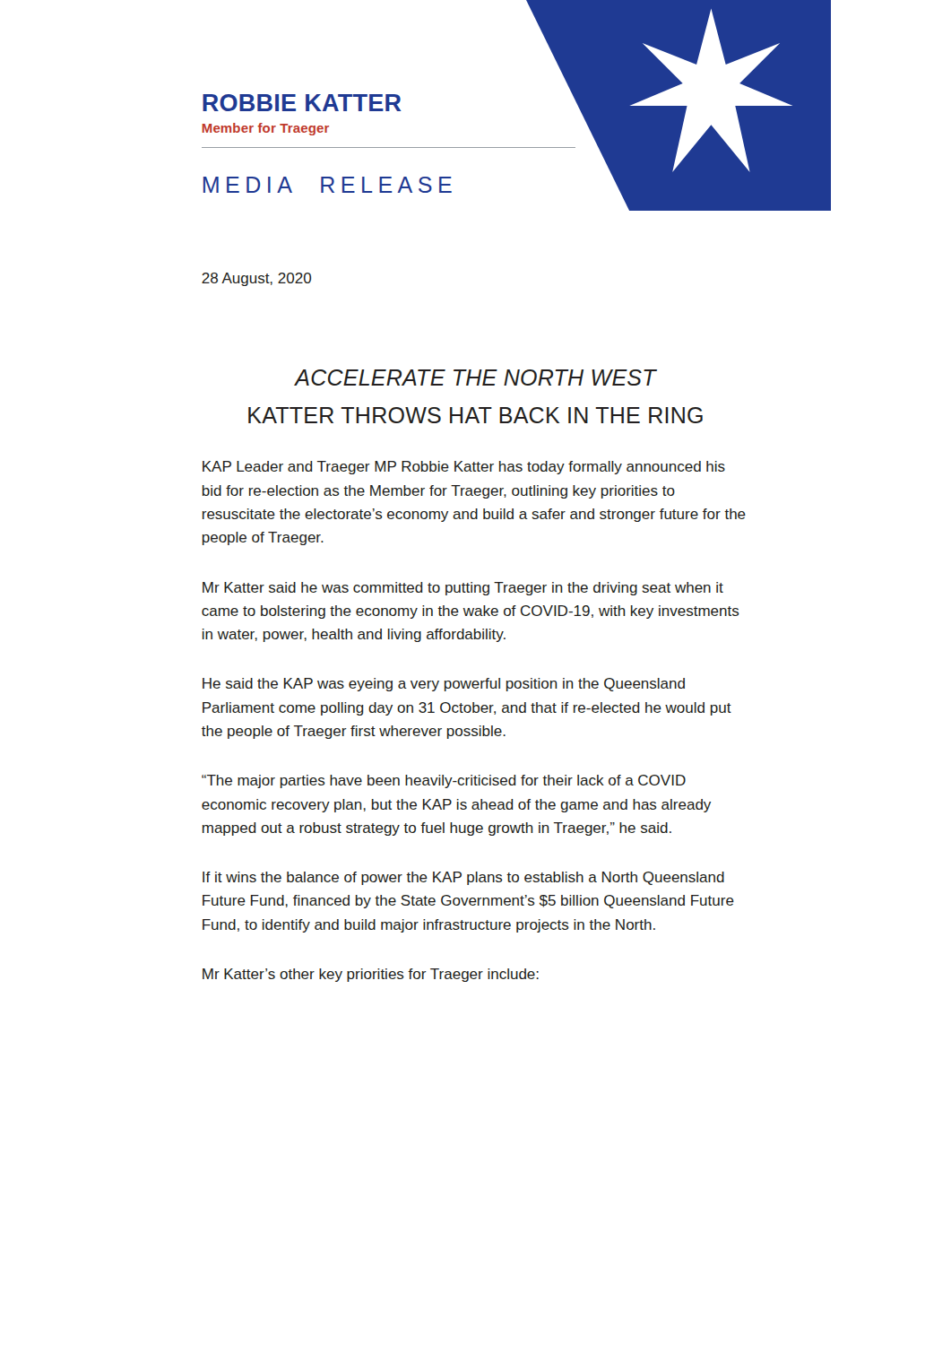ROBBIE KATTER
Member for Traeger
MEDIA RELEASE
28 August, 2020
ACCELERATE THE NORTH WEST
KATTER THROWS HAT BACK IN THE RING
KAP Leader and Traeger MP Robbie Katter has today formally announced his bid for re-election as the Member for Traeger, outlining key priorities to resuscitate the electorate’s economy and build a safer and stronger future for the people of Traeger.
Mr Katter said he was committed to putting Traeger in the driving seat when it came to bolstering the economy in the wake of COVID-19, with key investments in water, power, health and living affordability.
He said the KAP was eyeing a very powerful position in the Queensland Parliament come polling day on 31 October, and that if re-elected he would put the people of Traeger first wherever possible.
“The major parties have been heavily-criticised for their lack of a COVID economic recovery plan, but the KAP is ahead of the game and has already mapped out a robust strategy to fuel huge growth in Traeger,” he said.
If it wins the balance of power the KAP plans to establish a North Queensland Future Fund, financed by the State Government’s $5 billion Queensland Future Fund, to identify and build major infrastructure projects in the North.
Mr Katter’s other key priorities for Traeger include: